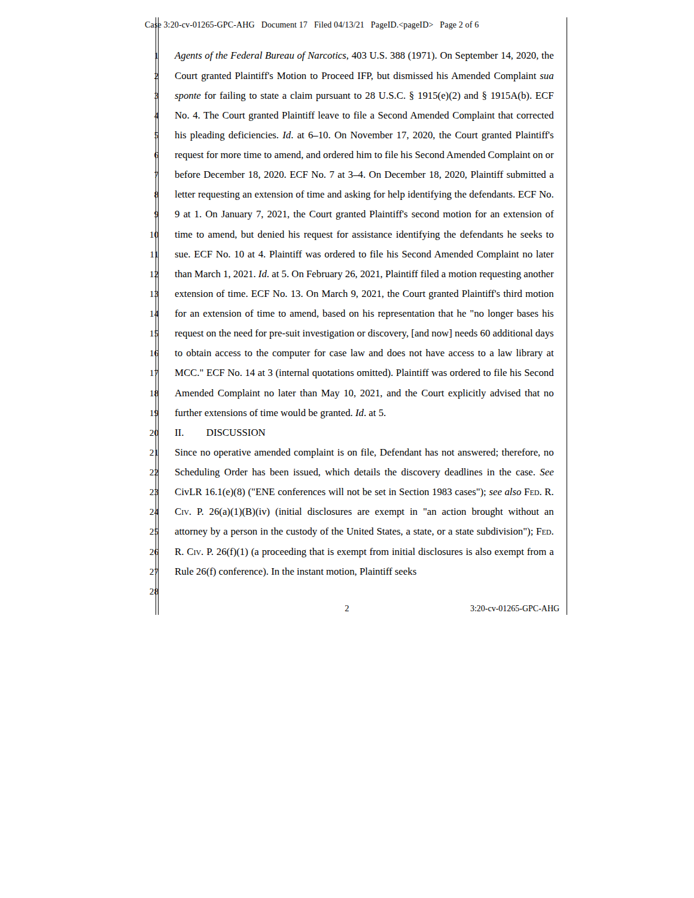Case 3:20-cv-01265-GPC-AHG Document 17 Filed 04/13/21 PageID.<pageID> Page 2 of 6
1
2
3
4
5
6
7
8
9
10
11
12
13
14
15
16
17
18
19
20
21
22
23
24
25
26
27
28
Agents of the Federal Bureau of Narcotics, 403 U.S. 388 (1971). On September 14, 2020, the Court granted Plaintiff's Motion to Proceed IFP, but dismissed his Amended Complaint sua sponte for failing to state a claim pursuant to 28 U.S.C. § 1915(e)(2) and § 1915A(b). ECF No. 4. The Court granted Plaintiff leave to file a Second Amended Complaint that corrected his pleading deficiencies. Id. at 6–10. On November 17, 2020, the Court granted Plaintiff's request for more time to amend, and ordered him to file his Second Amended Complaint on or before December 18, 2020. ECF No. 7 at 3–4. On December 18, 2020, Plaintiff submitted a letter requesting an extension of time and asking for help identifying the defendants. ECF No. 9 at 1. On January 7, 2021, the Court granted Plaintiff's second motion for an extension of time to amend, but denied his request for assistance identifying the defendants he seeks to sue. ECF No. 10 at 4. Plaintiff was ordered to file his Second Amended Complaint no later than March 1, 2021. Id. at 5. On February 26, 2021, Plaintiff filed a motion requesting another extension of time. ECF No. 13. On March 9, 2021, the Court granted Plaintiff's third motion for an extension of time to amend, based on his representation that he "no longer bases his request on the need for pre-suit investigation or discovery, [and now] needs 60 additional days to obtain access to the computer for case law and does not have access to a law library at MCC." ECF No. 14 at 3 (internal quotations omitted). Plaintiff was ordered to file his Second Amended Complaint no later than May 10, 2021, and the Court explicitly advised that no further extensions of time would be granted. Id. at 5.
II. DISCUSSION
Since no operative amended complaint is on file, Defendant has not answered; therefore, no Scheduling Order has been issued, which details the discovery deadlines in the case. See CivLR 16.1(e)(8) ("ENE conferences will not be set in Section 1983 cases"); see also Fed. R. Civ. P. 26(a)(1)(B)(iv) (initial disclosures are exempt in "an action brought without an attorney by a person in the custody of the United States, a state, or a state subdivision"); Fed. R. Civ. P. 26(f)(1) (a proceeding that is exempt from initial disclosures is also exempt from a Rule 26(f) conference). In the instant motion, Plaintiff seeks
2 3:20-cv-01265-GPC-AHG